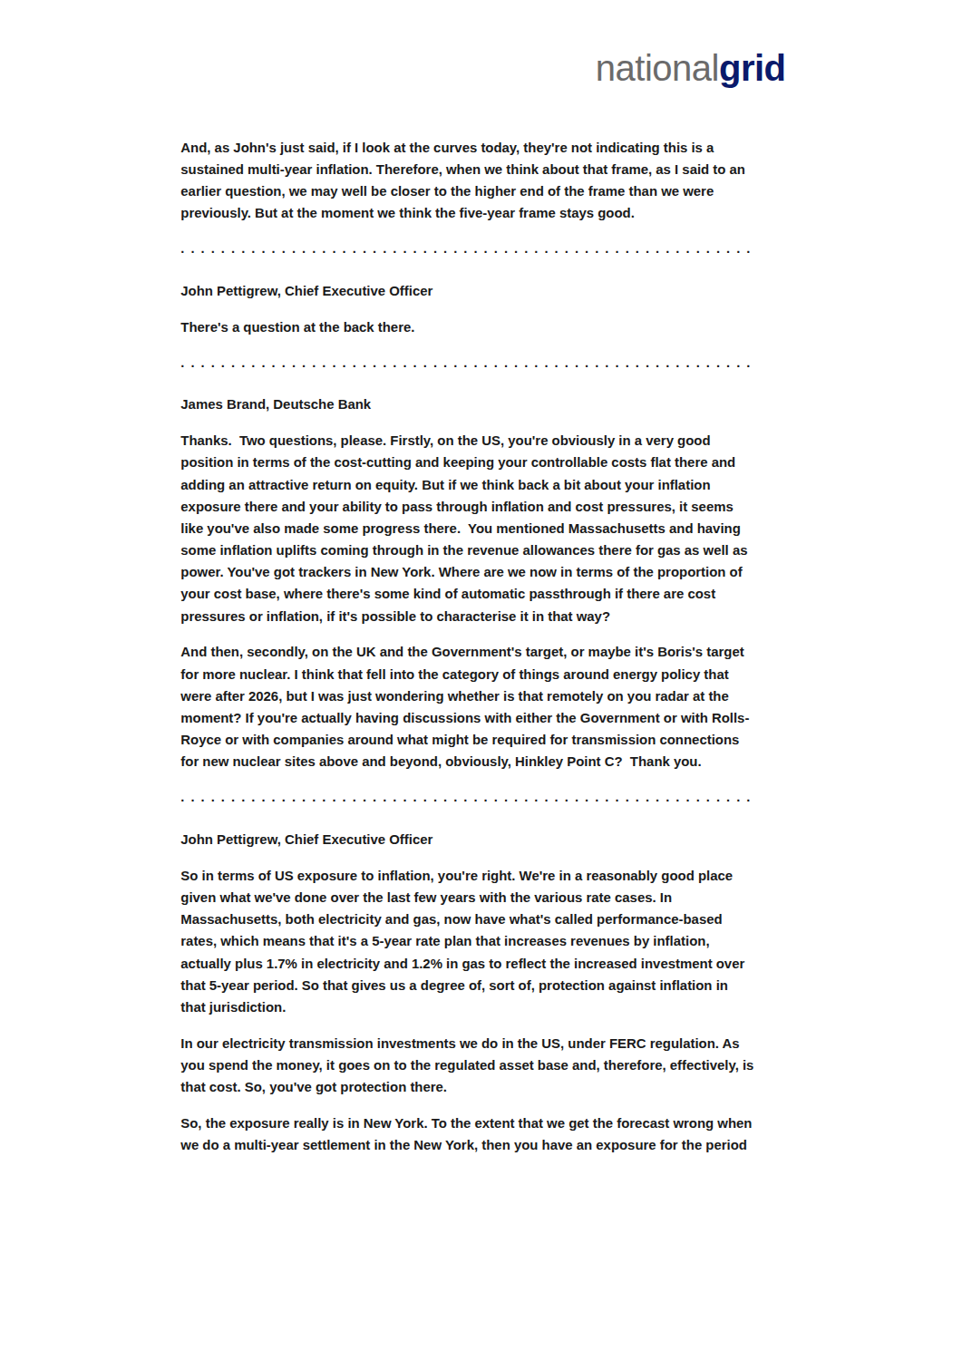national grid
And, as John's just said, if I look at the curves today, they're not indicating this is a sustained multi-year inflation. Therefore, when we think about that frame, as I said to an earlier question, we may well be closer to the higher end of the frame than we were previously. But at the moment we think the five-year frame stays good.
. . . . . . . . . . . . . . . . . . . . . . . . . . . . . . . . . . . . . . . . . . . . . . . . . . . . . . . . . . . . . . . . . . . . . . . . . . . . . . . . . . . . . . . . . . . .
John Pettigrew, Chief Executive Officer
There's a question at the back there.
. . . . . . . . . . . . . . . . . . . . . . . . . . . . . . . . . . . . . . . . . . . . . . . . . . . . . . . . . . . . . . . . . . . . . . . . . . . . . . . . . . . . . . . . . . . .
James Brand, Deutsche Bank
Thanks. Two questions, please. Firstly, on the US, you're obviously in a very good position in terms of the cost-cutting and keeping your controllable costs flat there and adding an attractive return on equity. But if we think back a bit about your inflation exposure there and your ability to pass through inflation and cost pressures, it seems like you've also made some progress there. You mentioned Massachusetts and having some inflation uplifts coming through in the revenue allowances there for gas as well as power. You've got trackers in New York. Where are we now in terms of the proportion of your cost base, where there's some kind of automatic passthrough if there are cost pressures or inflation, if it's possible to characterise it in that way?
And then, secondly, on the UK and the Government's target, or maybe it's Boris's target for more nuclear. I think that fell into the category of things around energy policy that were after 2026, but I was just wondering whether is that remotely on you radar at the moment? If you're actually having discussions with either the Government or with Rolls-Royce or with companies around what might be required for transmission connections for new nuclear sites above and beyond, obviously, Hinkley Point C? Thank you.
. . . . . . . . . . . . . . . . . . . . . . . . . . . . . . . . . . . . . . . . . . . . . . . . . . . . . . . . . . . . . . . . . . . . . . . . . . . . . . . . . . . . . . . . . . . .
John Pettigrew, Chief Executive Officer
So in terms of US exposure to inflation, you're right. We're in a reasonably good place given what we've done over the last few years with the various rate cases. In Massachusetts, both electricity and gas, now have what's called performance-based rates, which means that it's a 5-year rate plan that increases revenues by inflation, actually plus 1.7% in electricity and 1.2% in gas to reflect the increased investment over that 5-year period. So that gives us a degree of, sort of, protection against inflation in that jurisdiction.
In our electricity transmission investments we do in the US, under FERC regulation. As you spend the money, it goes on to the regulated asset base and, therefore, effectively, is that cost. So, you've got protection there.
So, the exposure really is in New York. To the extent that we get the forecast wrong when we do a multi-year settlement in the New York, then you have an exposure for the period